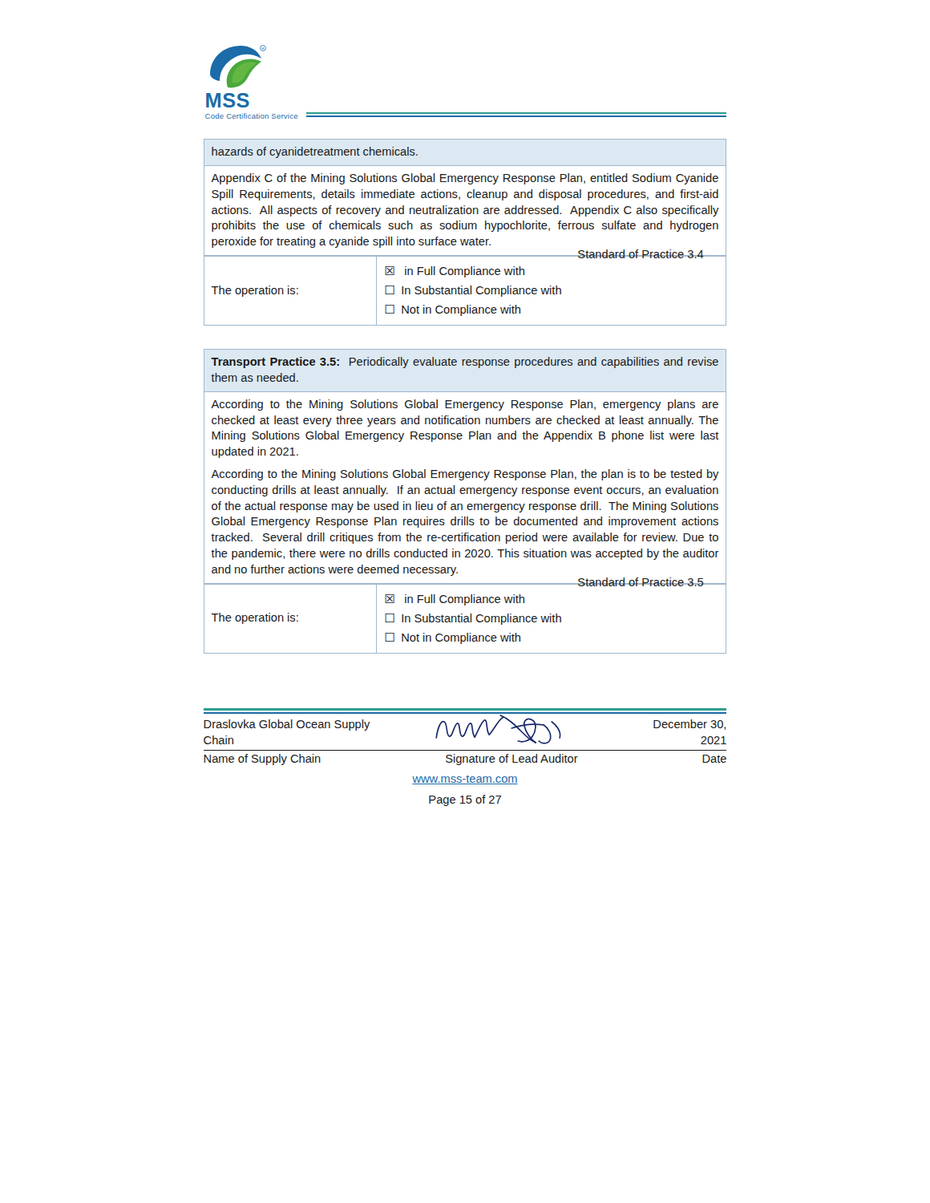R
MSS
Code Certification Service
| hazards of cyanidetreatment chemicals. |
| Appendix C of the Mining Solutions Global Emergency Response Plan, entitled Sodium Cyanide Spill Requirements, details immediate actions, cleanup and disposal procedures, and first-aid actions. All aspects of recovery and neutralization are addressed. Appendix C also specifically prohibits the use of chemicals such as sodium hypochlorite, ferrous sulfate and hydrogen peroxide for treating a cyanide spill into surface water. |
| The operation is: | / ☒ in Full Compliance with / / / ☐ In Substantial Compliance with / / ☐ Not in Compliance with / |
Standard of Practice 3.4
| Transport Practice 3.5: Periodically evaluate response procedures and capabilities and revise them as needed. |
| According to the Mining Solutions Global Emergency Response Plan, emergency plans are checked at least every three years and notification numbers are checked at least annually. The Mining Solutions Global Emergency Response Plan and the Appendix B phone list were last updated in 2021. According to the Mining Solutions Global Emergency Response Plan, the plan is to be tested by conducting drills at least annually. If an actual emergency response event occurs, an evaluation of the actual response may be used in lieu of an emergency response drill. The Mining Solutions Global Emergency Response Plan requires drills to be documented and improvement actions tracked. Several drill critiques from the re-certification period were available for review. Due to the pandemic, there were no drills conducted in 2020. This situation was accepted by the auditor and no further actions were deemed necessary. |
| The operation is: | / ☒ in Full Compliance with / / / ☐ In Substantial Compliance with / / ☐ Not in Compliance with / |
Standard of Practice 3.5
Draslovka Global Ocean Supply Chain
December 30, 2021
Name of Supply Chain Signature of Lead Auditor Date
www.mss-team.com
Page 15 of 27